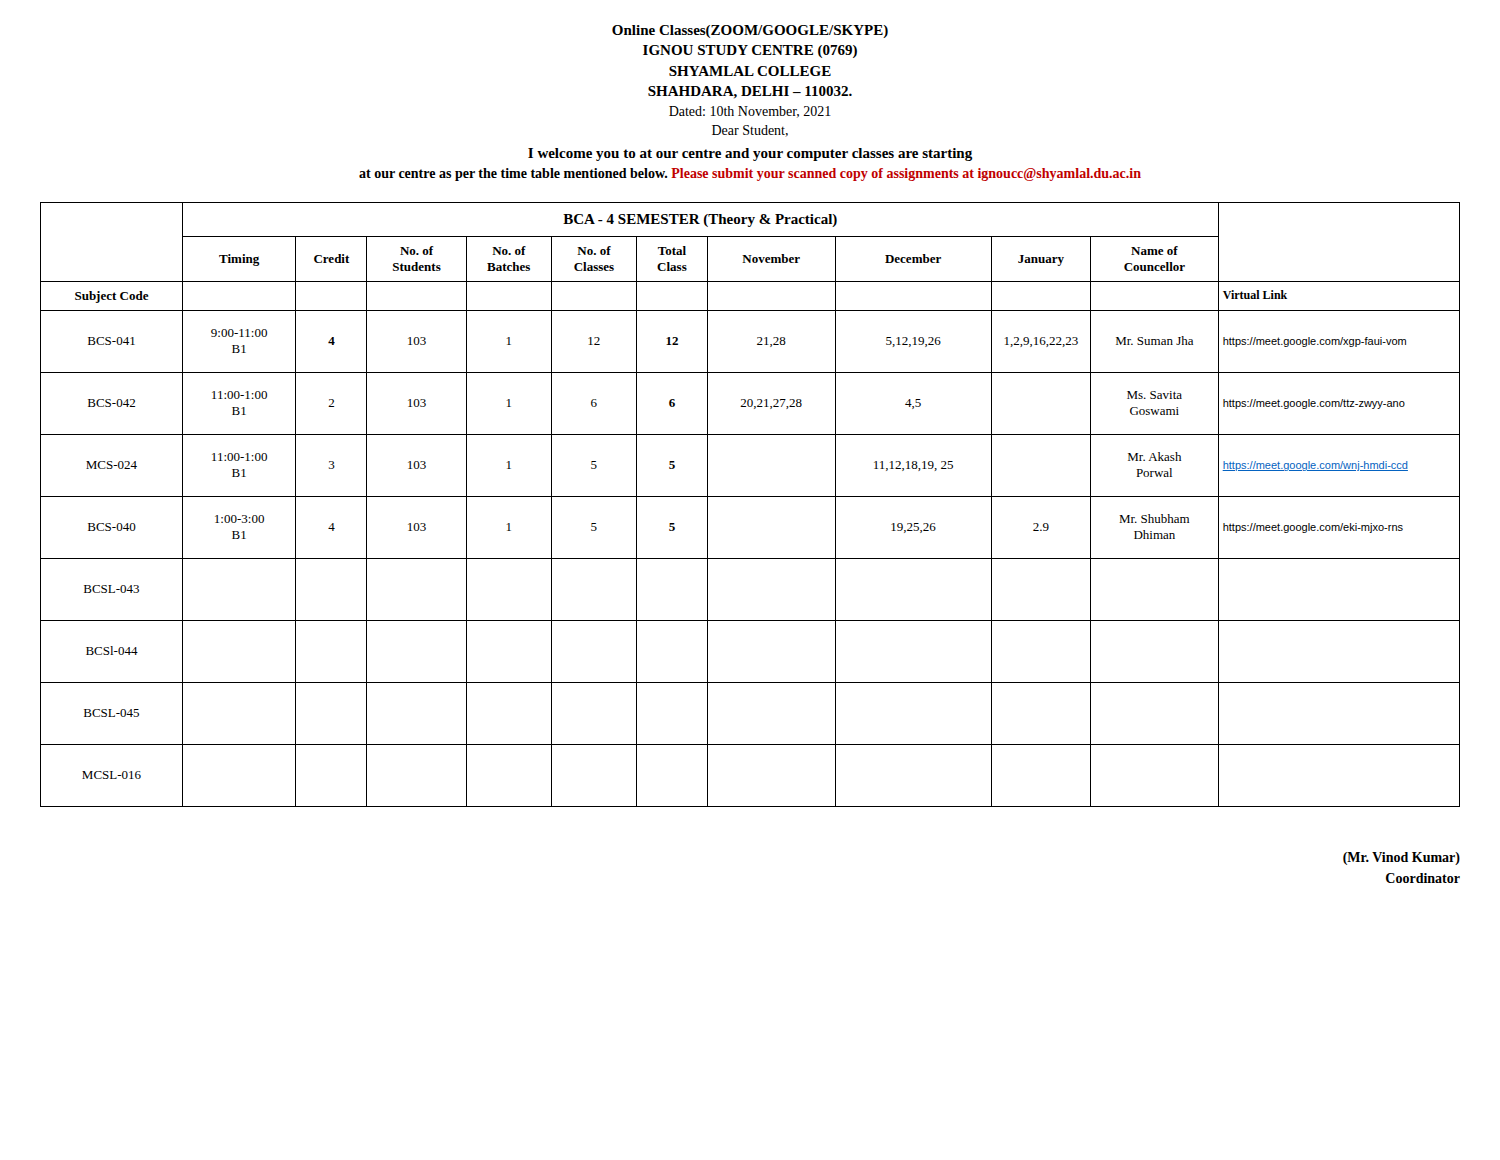Online Classes(ZOOM/GOOGLE/SKYPE)
IGNOU STUDY CENTRE (0769)
SHYAMLAL COLLEGE
SHAHDARA, DELHI – 110032.
Dated: 10th November, 2021
Dear Student,
I welcome you to at our centre and your computer classes are starting
at our centre as per the time table mentioned below. Please submit your scanned copy of assignments at ignoucc@shyamlal.du.ac.in
| | BCA - 4 SEMESTER (Theory & Practical) | |
| --- | --- | --- |
| Timing | Credit | No. of Students | No. of Batches | No. of Classes | Total Class | November | December | January | Name of Councellor |
| Subject Code | | | | | | | | | | | Virtual Link |
| BCS-041 | 9:00-11:00 B1 | 4 | 103 | 1 | 12 | 12 | 21,28 | 5,12,19,26 | 1,2,9,16,22,23 | Mr. Suman Jha | https://meet.google.com/xgp-faui-vom |
| BCS-042 | 11:00-1:00 B1 | 2 | 103 | 1 | 6 | 6 | 20,21,27,28 | 4,5 | | Ms. Savita Goswami | https://meet.google.com/ttz-zwyy-ano |
| MCS-024 | 11:00-1:00 B1 | 3 | 103 | 1 | 5 | 5 | | 11,12,18,19, 25 | | Mr. Akash Porwal | https://meet.google.com/wnj-hmdi-ccd |
| BCS-040 | 1:00-3:00 B1 | 4 | 103 | 1 | 5 | 5 | | 19,25,26 | 2.9 | Mr. Shubham Dhiman | https://meet.google.com/eki-mjxo-rns |
| BCSL-043 | | | | | | | | | | | |
| BCSl-044 | | | | | | | | | | | |
| BCSL-045 | | | | | | | | | | | |
| MCSL-016 | | | | | | | | | | | |
(Mr. Vinod Kumar)
Coordinator